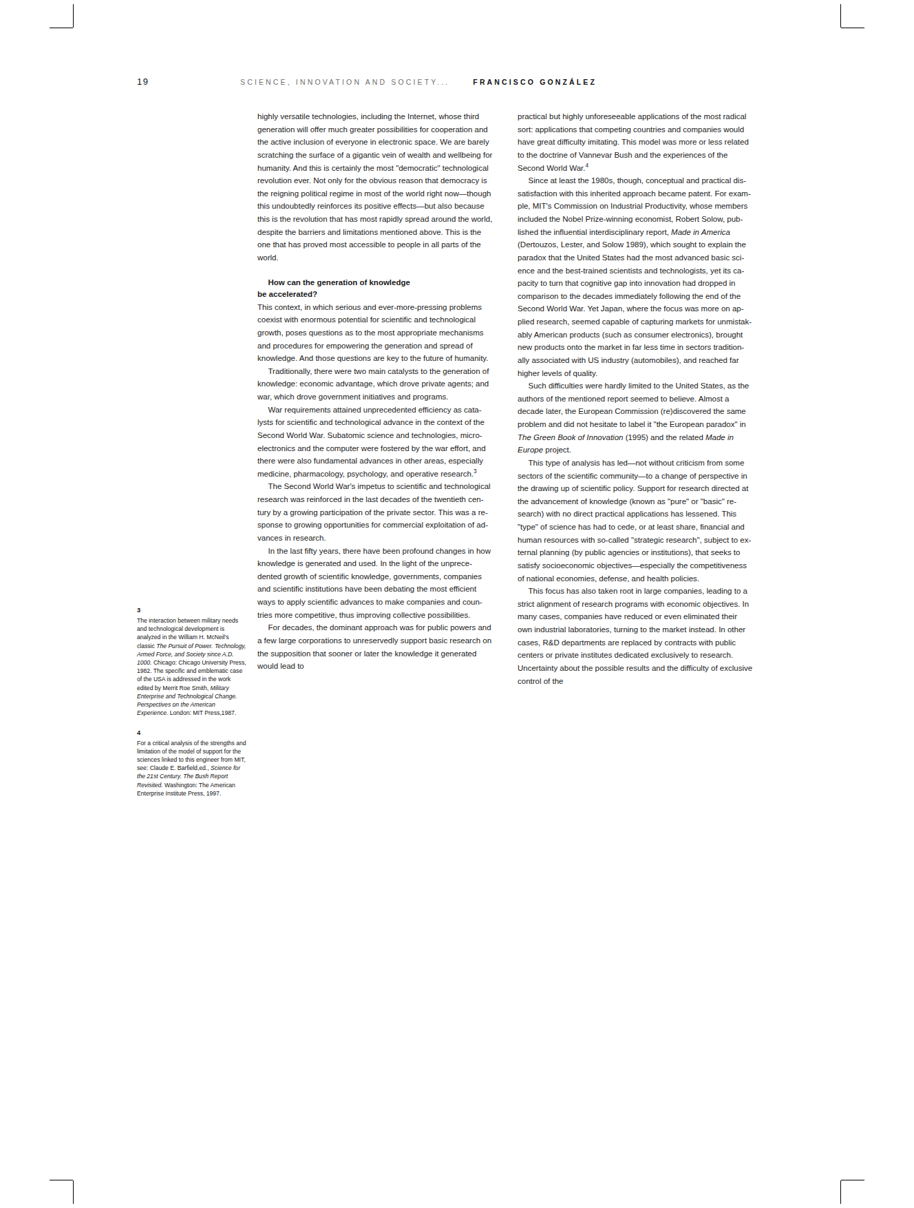19 Science, innovation and society... Francisco González
highly versatile technologies, including the Internet, whose third generation will offer much greater possibilities for cooperation and the active inclusion of everyone in electronic space. We are barely scratching the surface of a gigantic vein of wealth and wellbeing for humanity. And this is certainly the most "democratic" technological revolution ever. Not only for the obvious reason that democracy is the reigning political regime in most of the world right now—though this undoubtedly reinforces its positive effects—but also because this is the revolution that has most rapidly spread around the world, despite the barriers and limitations mentioned above. This is the one that has proved most accessible to people in all parts of the world.
How can the generation of knowledge
be accelerated?
This context, in which serious and ever-more-pressing problems coexist with enormous potential for scientific and technological growth, poses questions as to the most appropriate mechanisms and procedures for empowering the generation and spread of knowledge. And those questions are key to the future of humanity.
Traditionally, there were two main catalysts to the generation of knowledge: economic advantage, which drove private agents; and war, which drove government initiatives and programs.
War requirements attained unprecedented efficiency as catalysts for scientific and technological advance in the context of the Second World War. Subatomic science and technologies, microelectronics and the computer were fostered by the war effort, and there were also fundamental advances in other areas, especially medicine, pharmacology, psychology, and operative research.3
The Second World War's impetus to scientific and technological research was reinforced in the last decades of the twentieth century by a growing participation of the private sector. This was a response to growing opportunities for commercial exploitation of advances in research.
In the last fifty years, there have been profound changes in how knowledge is generated and used. In the light of the unprecedented growth of scientific knowledge, governments, companies and scientific institutions have been debating the most efficient ways to apply scientific advances to make companies and countries more competitive, thus improving collective possibilities.
For decades, the dominant approach was for public powers and a few large corporations to unreservedly support basic research on the supposition that sooner or later the knowledge it generated would lead to
practical but highly unforeseeable applications of the most radical sort: applications that competing countries and companies would have great difficulty imitating. This model was more or less related to the doctrine of Vannevar Bush and the experiences of the Second World War.4
Since at least the 1980s, though, conceptual and practical dissatisfaction with this inherited approach became patent. For example, MIT's Commission on Industrial Productivity, whose members included the Nobel Prize-winning economist, Robert Solow, published the influential interdisciplinary report, Made in America (Dertouzos, Lester, and Solow 1989), which sought to explain the paradox that the United States had the most advanced basic science and the best-trained scientists and technologists, yet its capacity to turn that cognitive gap into innovation had dropped in comparison to the decades immediately following the end of the Second World War. Yet Japan, where the focus was more on applied research, seemed capable of capturing markets for unmistakably American products (such as consumer electronics), brought new products onto the market in far less time in sectors traditionally associated with US industry (automobiles), and reached far higher levels of quality.
Such difficulties were hardly limited to the United States, as the authors of the mentioned report seemed to believe. Almost a decade later, the European Commission (re)discovered the same problem and did not hesitate to label it "the European paradox" in The Green Book of Innovation (1995) and the related Made in Europe project.
This type of analysis has led—not without criticism from some sectors of the scientific community—to a change of perspective in the drawing up of scientific policy. Support for research directed at the advancement of knowledge (known as "pure" or "basic" research) with no direct practical applications has lessened. This "type" of science has had to cede, or at least share, financial and human resources with so-called "strategic research", subject to external planning (by public agencies or institutions), that seeks to satisfy socioeconomic objectives—especially the competitiveness of national economies, defense, and health policies.
This focus has also taken root in large companies, leading to a strict alignment of research programs with economic objectives. In many cases, companies have reduced or even eliminated their own industrial laboratories, turning to the market instead. In other cases, R&D departments are replaced by contracts with public centers or private institutes dedicated exclusively to research. Uncertainty about the possible results and the difficulty of exclusive control of the
3
The interaction between military needs and technological development is analyzed in the William H. McNeil's classic The Pursuit of Power. Technology, Armed Force, and Society since A.D. 1000. Chicago: Chicago University Press, 1982. The specific and emblematic case of the USA is addressed in the work edited by Merrit Roe Smith, Military Enterprise and Technological Change. Perspectives on the American Experience. London: MIT Press,1987.
4
For a critical analysis of the strengths and limitation of the model of support for the sciences linked to this engineer from MIT, see: Claude E. Barfield,ed., Science for the 21st Century. The Bush Report Revisited. Washington: The American Enterprise Institute Press, 1997.